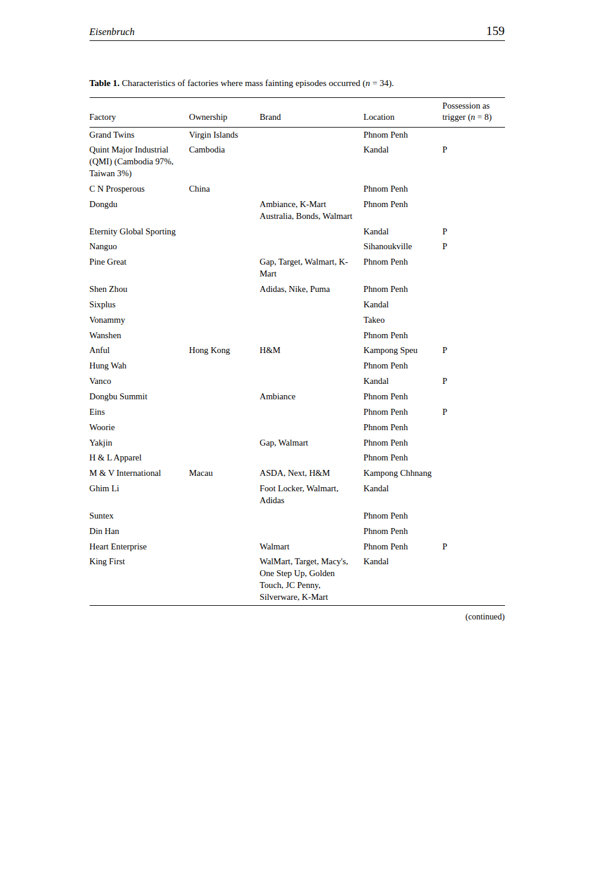Eisenbruch 159
Table 1. Characteristics of factories where mass fainting episodes occurred (n = 34).
| Factory | Ownership | Brand | Location | Possession as trigger ( n = 8) |
| --- | --- | --- | --- | --- |
| Grand Twins | Virgin Islands | | Phnom Penh | |
| Quint Major Industrial (QMI) (Cambodia 97%, Taiwan 3%) | Cambodia | | Kandal | P |
| C N Prosperous | China | | Phnom Penh | |
| Dongdu | | Ambiance, K-Mart Australia, Bonds, Walmart | Phnom Penh | |
| Eternity Global Sporting | | | Kandal | P |
| Nanguo | | | Sihanoukville | P |
| Pine Great | | Gap, Target, Walmart, K-Mart | Phnom Penh | |
| Shen Zhou | | Adidas, Nike, Puma | Phnom Penh | |
| Sixplus | | | Kandal | |
| Vonammy | | | Takeo | |
| Wanshen | | | Phnom Penh | |
| Anful | Hong Kong | H&M | Kampong Speu | P |
| Hung Wah | | | Phnom Penh | |
| Vanco | | | Kandal | P |
| Dongbu Summit | | Ambiance | Phnom Penh | |
| Eins | | | Phnom Penh | P |
| Woorie | | | Phnom Penh | |
| Yakjin | | Gap, Walmart | Phnom Penh | |
| H & L Apparel | | | Phnom Penh | |
| M & V International | Macau | ASDA, Next, H&M | Kampong Chhnang | |
| Ghim Li | | Foot Locker, Walmart, Adidas | Kandal | |
| Suntex | | | Phnom Penh | |
| Din Han | | | Phnom Penh | |
| Heart Enterprise | | Walmart | Phnom Penh | P |
| King First | | WalMart, Target, Macy's, One Step Up, Golden Touch, JC Penny, Silverware, K-Mart | Kandal | |
(continued)